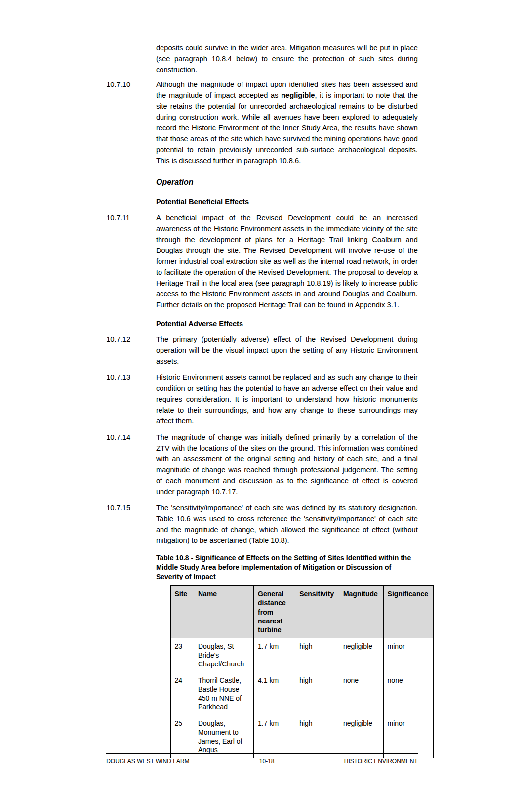deposits could survive in the wider area. Mitigation measures will be put in place (see paragraph 10.8.4 below) to ensure the protection of such sites during construction.
10.7.10
Although the magnitude of impact upon identified sites has been assessed and the magnitude of impact accepted as negligible, it is important to note that the site retains the potential for unrecorded archaeological remains to be disturbed during construction work. While all avenues have been explored to adequately record the Historic Environment of the Inner Study Area, the results have shown that those areas of the site which have survived the mining operations have good potential to retain previously unrecorded sub-surface archaeological deposits. This is discussed further in paragraph 10.8.6.
Operation
Potential Beneficial Effects
10.7.11
A beneficial impact of the Revised Development could be an increased awareness of the Historic Environment assets in the immediate vicinity of the site through the development of plans for a Heritage Trail linking Coalburn and Douglas through the site. The Revised Development will involve re-use of the former industrial coal extraction site as well as the internal road network, in order to facilitate the operation of the Revised Development. The proposal to develop a Heritage Trail in the local area (see paragraph 10.8.19) is likely to increase public access to the Historic Environment assets in and around Douglas and Coalburn. Further details on the proposed Heritage Trail can be found in Appendix 3.1.
Potential Adverse Effects
10.7.12
The primary (potentially adverse) effect of the Revised Development during operation will be the visual impact upon the setting of any Historic Environment assets.
10.7.13
Historic Environment assets cannot be replaced and as such any change to their condition or setting has the potential to have an adverse effect on their value and requires consideration. It is important to understand how historic monuments relate to their surroundings, and how any change to these surroundings may affect them.
10.7.14
The magnitude of change was initially defined primarily by a correlation of the ZTV with the locations of the sites on the ground. This information was combined with an assessment of the original setting and history of each site, and a final magnitude of change was reached through professional judgement. The setting of each monument and discussion as to the significance of effect is covered under paragraph 10.7.17.
10.7.15
The 'sensitivity/importance' of each site was defined by its statutory designation. Table 10.6 was used to cross reference the 'sensitivity/importance' of each site and the magnitude of change, which allowed the significance of effect (without mitigation) to be ascertained (Table 10.8).
Table 10.8 - Significance of Effects on the Setting of Sites Identified within the Middle Study Area before Implementation of Mitigation or Discussion of Severity of Impact
| Site | Name | General distance from nearest turbine | Sensitivity | Magnitude | Significance |
| --- | --- | --- | --- | --- | --- |
| 23 | Douglas, St Bride's Chapel/Church | 1.7 km | high | negligible | minor |
| 24 | Thorril Castle, Bastle House 450 m NNE of Parkhead | 4.1 km | high | none | none |
| 25 | Douglas, Monument to James, Earl of Angus | 1.7 km | high | negligible | minor |
DOUGLAS WEST WIND FARM
10-18
HISTORIC ENVIRONMENT